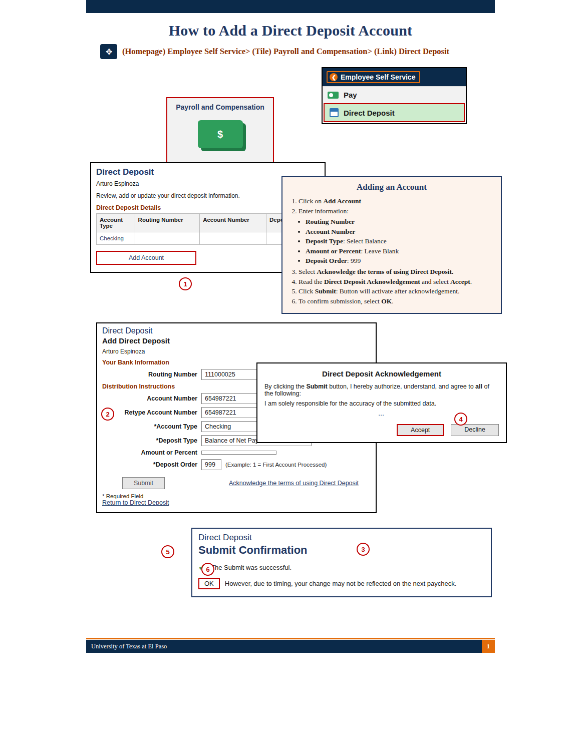How to Add a Direct Deposit Account
✥ (Homepage) Employee Self Service> (Tile) Payroll and Compensation> (Link) Direct Deposit
❮ Employee Self Service
Pay
Direct Deposit
Payroll and Compensation
Direct Deposit
Arturo Espinoza
Review, add or update your direct deposit information.
Direct Deposit Details
| Account Type | Routing Number | Account Number | Deposit Type |
| --- | --- | --- | --- |
| Checking | | | |
Add Account
1
Adding an Account
Click on Add Account
Enter information:
Routing Number
Account Number
Deposit Type: Select Balance
Amount or Percent: Leave Blank
Deposit Order: 999
Select Acknowledge the terms of using Direct Deposit.
Read the Direct Deposit Acknowledgement and select Accept.
Click Submit: Button will activate after acknowledgement.
To confirm submission, select OK.
Direct Deposit
Add Direct Deposit
Arturo Espinoza
Your Bank Information
Routing Number 111000025
Distribution Instructions
Account Number 654987221
Retype Account Number 654987221
Account Type Checking
Deposit Type Balance of Net Pay
Amount or Percent
Deposit Order 999 (Example: 1 = First Account Processed)
Submit Acknowledge the terms of using Direct Deposit
* Required Field
Return to Direct Deposit
2
5
3
Direct Deposit Acknowledgement
By clicking the Submit button, I hereby authorize, understand, and agree to all of the following:
I am solely responsible for the accuracy of the submitted data.
…
Accept Decline
4
Direct Deposit
Submit Confirmation
✔ The Submit was successful.
OK However, due to timing, your change may not be reflected on the next paycheck.
6
University of Texas at El Paso 1